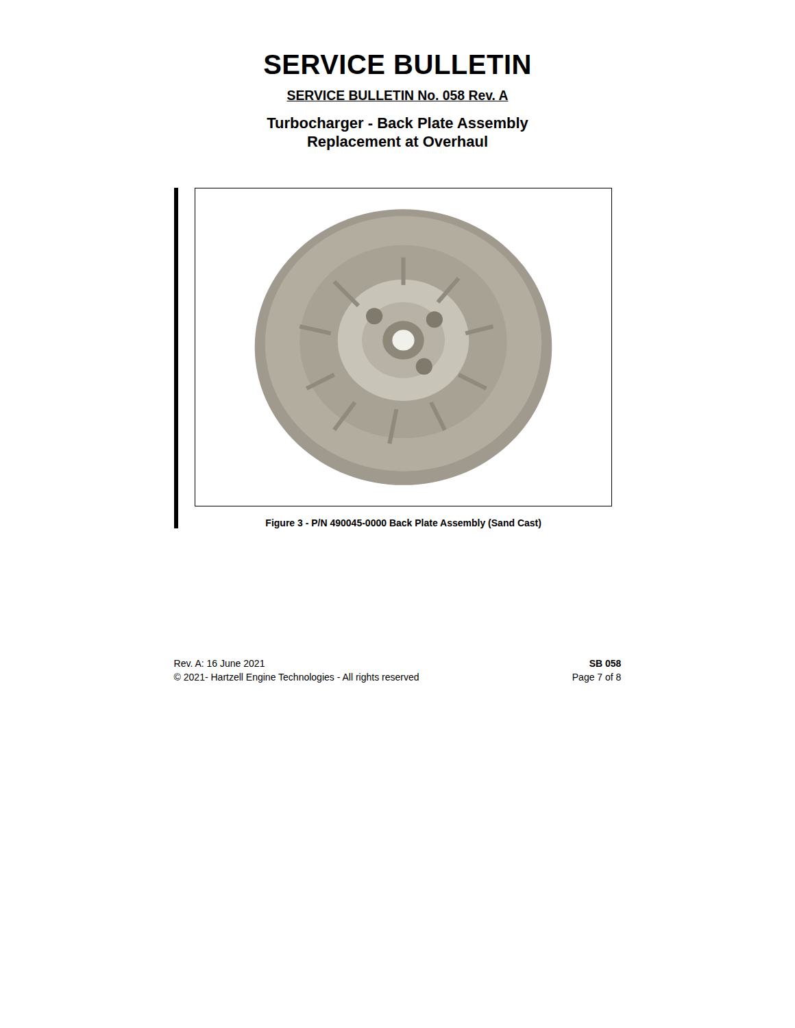SERVICE BULLETIN
SERVICE BULLETIN No. 058 Rev. A
Turbocharger - Back Plate Assembly
Replacement at Overhaul
Figure 3 - P/N 490045-0000 Back Plate Assembly (Sand Cast)
Rev. A: 16 June 2021
© 2021- Hartzell Engine Technologies - All rights reserved
SB 058
Page 7 of 8